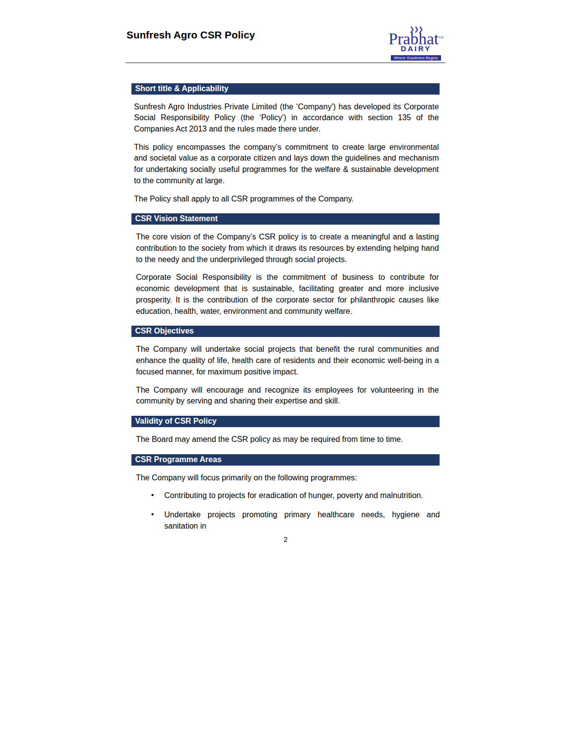Sunfresh Agro CSR Policy
❯❯❯ PrabhatTM DAIRY Where Goodness Begins
Short title & Applicability
Sunfresh Agro Industries Private Limited (the ‘Company') has developed its Corporate Social Responsibility Policy (the ‘Policy') in accordance with section 135 of the Companies Act 2013 and the rules made there under.
This policy encompasses the company’s commitment to create large environmental and societal value as a corporate citizen and lays down the guidelines and mechanism for undertaking socially useful programmes for the welfare & sustainable development to the community at large.
The Policy shall apply to all CSR programmes of the Company.
CSR Vision Statement
The core vision of the Company’s CSR policy is to create a meaningful and a lasting contribution to the society from which it draws its resources by extending helping hand to the needy and the underprivileged through social projects.
Corporate Social Responsibility is the commitment of business to contribute for economic development that is sustainable, facilitating greater and more inclusive prosperity. It is the contribution of the corporate sector for philanthropic causes like education, health, water, environment and community welfare.
CSR Objectives
The Company will undertake social projects that benefit the rural communities and enhance the quality of life, health care of residents and their economic well-being in a focused manner, for maximum positive impact.
The Company will encourage and recognize its employees for volunteering in the community by serving and sharing their expertise and skill.
Validity of CSR Policy
The Board may amend the CSR policy as may be required from time to time.
CSR Programme Areas
The Company will focus primarily on the following programmes:
Contributing to projects for eradication of hunger, poverty and malnutrition.
Undertake projects promoting primary healthcare needs, hygiene and sanitation in
2